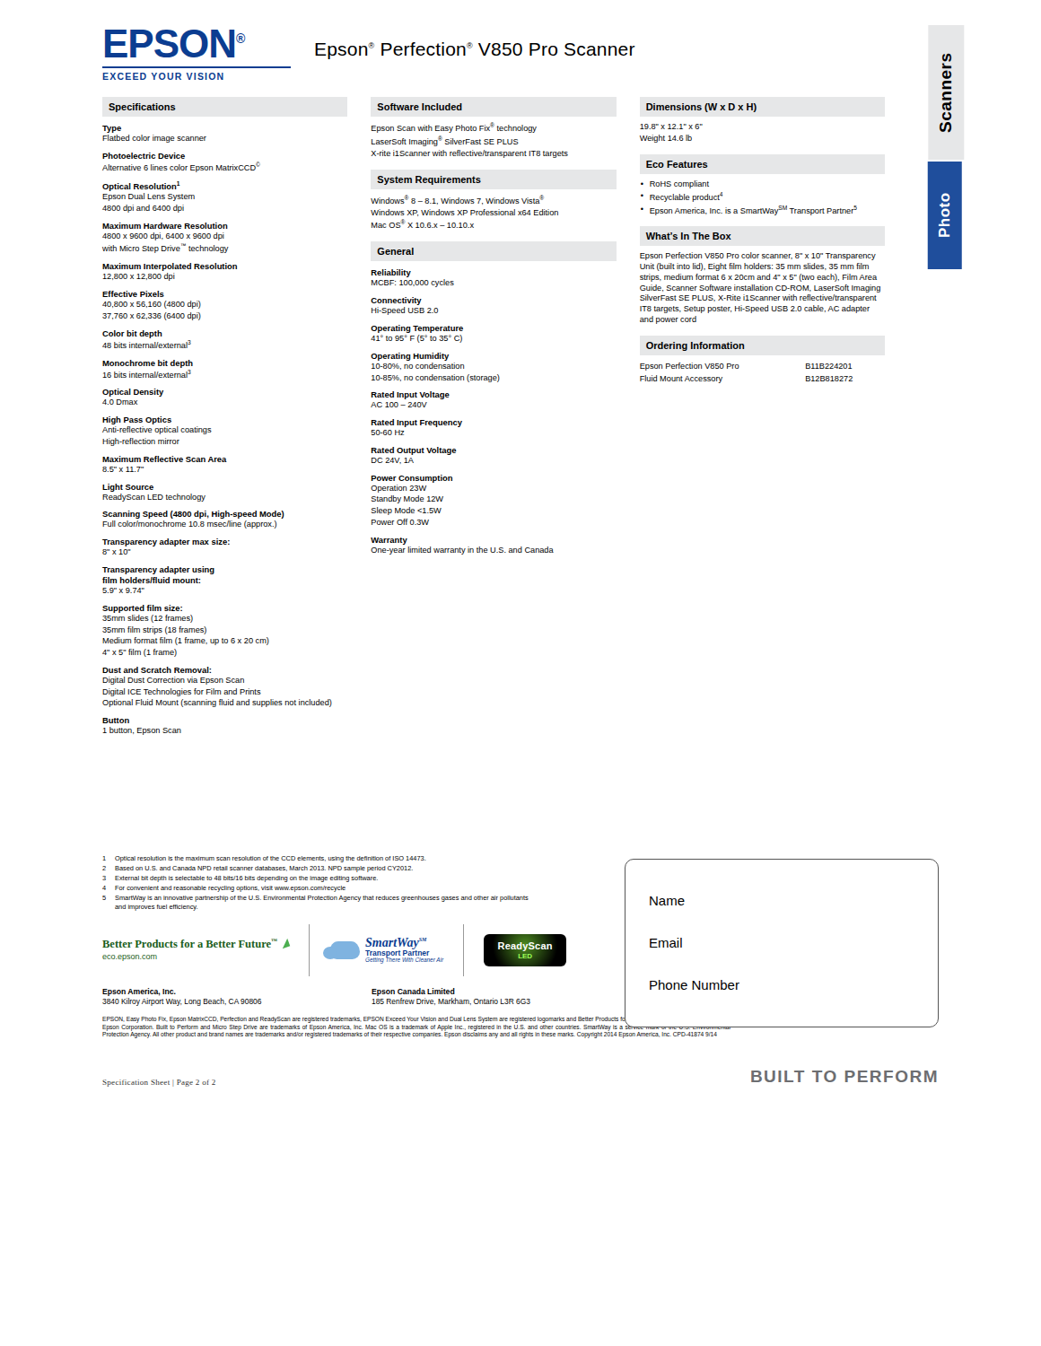Scanners
Photo
EPSON®
EXCEED YOUR VISION
Epson® Perfection® V850 Pro Scanner
Specifications
Type
Flatbed color image scanner
Photoelectric Device
Alternative 6 lines color Epson MatrixCCD©
Optical Resolution1
Epson Dual Lens System
4800 dpi and 6400 dpi
Maximum Hardware Resolution
4800 x 9600 dpi, 6400 x 9600 dpi
with Micro Step Drive™ technology
Maximum Interpolated Resolution
12,800 x 12,800 dpi
Effective Pixels
40,800 x 56,160 (4800 dpi)
37,760 x 62,336 (6400 dpi)
Color bit depth
48 bits internal/external3
Monochrome bit depth
16 bits internal/external3
Optical Density
4.0 Dmax
High Pass Optics
Anti-reflective optical coatings
High-reflection mirror
Maximum Reflective Scan Area
8.5" x 11.7"
Light Source
ReadyScan LED technology
Scanning Speed (4800 dpi, High-speed Mode)
Full color/monochrome 10.8 msec/line (approx.)
Transparency adapter max size:
8" x 10"
Transparency adapter using
film holders/fluid mount:
5.9" x 9.74"
Supported film size:
35mm slides (12 frames)
35mm film strips (18 frames)
Medium format film (1 frame, up to 6 x 20 cm)
4" x 5" film (1 frame)
Dust and Scratch Removal:
Digital Dust Correction via Epson Scan
Digital ICE Technologies for Film and Prints
Optional Fluid Mount (scanning fluid and supplies not included)
Button
1 button, Epson Scan
Software Included
Epson Scan with Easy Photo Fix® technology
LaserSoft Imaging® SilverFast SE PLUS
X-rite i1Scanner with reflective/transparent IT8 targets
System Requirements
Windows® 8 – 8.1, Windows 7, Windows Vista®
Windows XP, Windows XP Professional x64 Edition
Mac OS® X 10.6.x – 10.10.x
General
Reliability
MCBF: 100,000 cycles
Connectivity
Hi-Speed USB 2.0
Operating Temperature
41° to 95° F (5° to 35° C)
Operating Humidity
10-80%, no condensation
10-85%, no condensation (storage)
Rated Input Voltage
AC 100 – 240V
Rated Input Frequency
50-60 Hz
Rated Output Voltage
DC 24V, 1A
Power Consumption
Operation 23W
Standby Mode 12W
Sleep Mode <1.5W
Power Off 0.3W
Warranty
One-year limited warranty in the U.S. and Canada
Dimensions (W x D x H)
19.8" x 12.1" x 6"
Weight 14.6 lb
Eco Features
RoHS compliant
Recyclable product4
Epson America, Inc. is a SmartWaySM Transport Partner5
What’s In The Box
Epson Perfection V850 Pro color scanner, 8" x 10" Transparency Unit (built into lid), Eight film holders: 35 mm slides, 35 mm film strips, medium format 6 x 20cm and 4" x 5" (two each), Film Area Guide, Scanner Software installation CD-ROM, LaserSoft Imaging SilverFast SE PLUS, X-Rite i1Scanner with reflective/transparent IT8 targets, Setup poster, Hi-Speed USB 2.0 cable, AC adapter and power cord
Ordering Information
| Epson Perfection V850 Pro | B11B224201 |
| Fluid Mount Accessory | B12B818272 |
Optical resolution is the maximum scan resolution of the CCD elements, using the definition of ISO 14473.
Based on U.S. and Canada NPD retail scanner databases, March 2013. NPD sample period CY2012.
External bit depth is selectable to 48 bits/16 bits depending on the image editing software.
For convenient and reasonable recycling options, visit www.epson.com/recycle
SmartWay is an innovative partnership of the U.S. Environmental Protection Agency that reduces greenhouses gases and other air pollutantsand improves fuel efficiency.
Better Products for a Better Future™
eco.epson.com
SmartWaySM
Transport Partner
Getting There With Cleaner Air
ReadyScan
LED
Epson America, Inc.
3840 Kilroy Airport Way, Long Beach, CA 90806
Epson Canada Limited
185 Renfrew Drive, Markham, Ontario L3R 6G3
www.epson.com
www.epson.ca
EPSON, Easy Photo Fix, Epson MatrixCCD, Perfection and ReadyScan are registered trademarks, EPSON Exceed Your Vision and Dual Lens System are registered logomarks and Better Products for a Better Future is a trademark of Seiko Epson Corporation. Built to Perform and Micro Step Drive are trademarks of Epson America, Inc. Mac OS is a trademark of Apple Inc., registered in the U.S. and other countries. SmartWay is a service mark of the U.S. Environmental Protection Agency. All other product and brand names are trademarks and/or registered trademarks of their respective companies. Epson disclaims any and all rights in these marks. Copyright 2014 Epson America, Inc. CPD-41874 9/14
Name
Email
Phone Number
Specification Sheet | Page 2 of 2
BUILT TO PERFORM